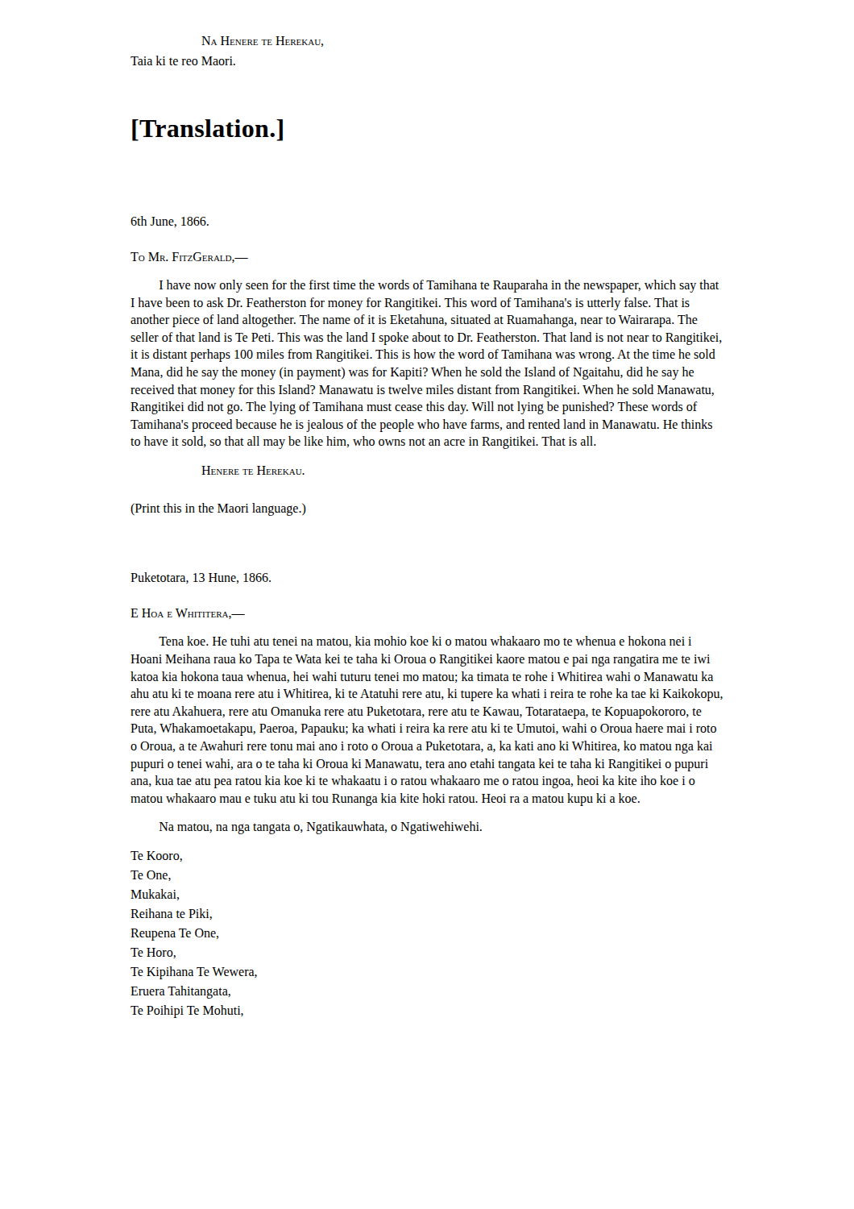Na Henere te Herekau,
Taia ki te reo Maori.
[Translation.]
6th June, 1866.
To Mr. FitzGerald,—
I have now only seen for the first time the words of Tamihana te Rauparaha in the newspaper, which say that I have been to ask Dr. Featherston for money for Rangitikei. This word of Tamihana's is utterly false. That is another piece of land altogether. The name of it is Eketahuna, situated at Ruamahanga, near to Wairarapa. The seller of that land is Te Peti. This was the land I spoke about to Dr. Featherston. That land is not near to Rangitikei, it is distant perhaps 100 miles from Rangitikei. This is how the word of Tamihana was wrong. At the time he sold Mana, did he say the money (in payment) was for Kapiti? When he sold the Island of Ngaitahu, did he say he received that money for this Island? Manawatu is twelve miles distant from Rangitikei. When he sold Manawatu, Rangitikei did not go. The lying of Tamihana must cease this day. Will not lying be punished? These words of Tamihana's proceed because he is jealous of the people who have farms, and rented land in Manawatu. He thinks to have it sold, so that all may be like him, who owns not an acre in Rangitikei. That is all.
Henere te Herekau.
(Print this in the Maori language.)
Puketotara, 13 Hune, 1866.
E Hoa e Whititera,—
Tena koe. He tuhi atu tenei na matou, kia mohio koe ki o matou whakaaro mo te whenua e hokona nei i Hoani Meihana raua ko Tapa te Wata kei te taha ki Oroua o Rangitikei kaore matou e pai nga rangatira me te iwi katoa kia hokona taua whenua, hei wahi tuturu tenei mo matou; ka timata te rohe i Whitirea wahi o Manawatu ka ahu atu ki te moana rere atu i Whitirea, ki te Atatuhi rere atu, ki tupere ka whati i reira te rohe ka tae ki Kaikokopu, rere atu Akahuera, rere atu Omanuka rere atu Puketotara, rere atu te Kawau, Totarataepa, te Kopuapokororo, te Puta, Whakamoetakapu, Paeroa, Papauku; ka whati i reira ka rere atu ki te Umutoi, wahi o Oroua haere mai i roto o Oroua, a te Awahuri rere tonu mai ano i roto o Oroua a Puketotara, a, ka kati ano ki Whitirea, ko matou nga kai pupuri o tenei wahi, ara o te taha ki Oroua ki Manawatu, tera ano etahi tangata kei te taha ki Rangitikei o pupuri ana, kua tae atu pea ratou kia koe ki te whakaatu i o ratou whakaaro me o ratou ingoa, heoi ka kite iho koe i o matou whakaaro mau e tuku atu ki tou Runanga kia kite hoki ratou. Heoi ra a matou kupu ki a koe.
Na matou, na nga tangata o, Ngatikauwhata, o Ngatiwehiwehi.
Te Kooro,
Te One,
Mukakai,
Reihana te Piki,
Reupena Te One,
Te Horo,
Te Kipihana Te Wewera,
Eruera Tahitangata,
Te Poihipi Te Mohuti,